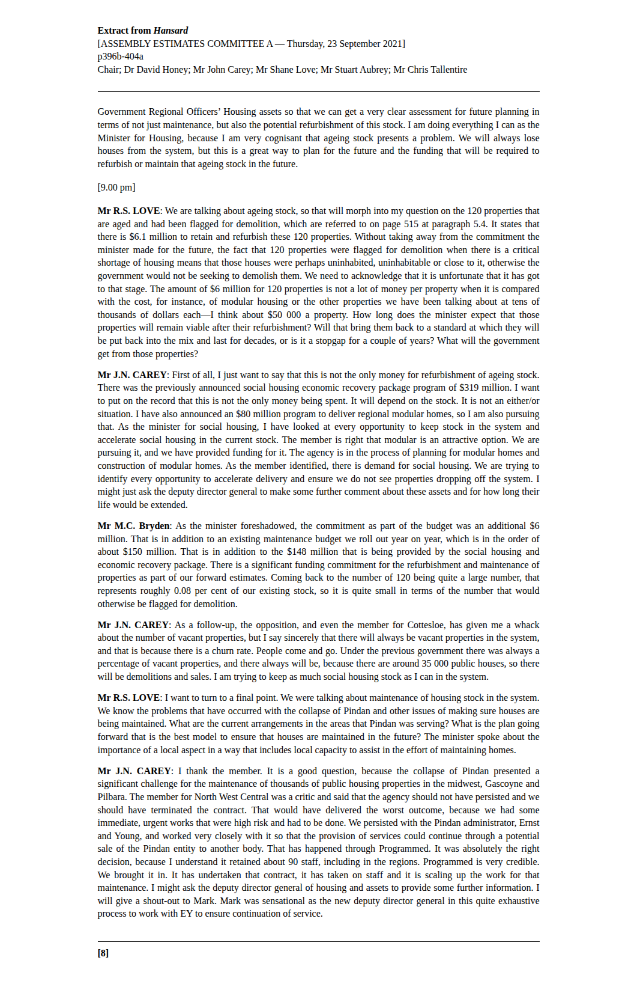Extract from Hansard
[ASSEMBLY ESTIMATES COMMITTEE A — Thursday, 23 September 2021]
p396b-404a
Chair; Dr David Honey; Mr John Carey; Mr Shane Love; Mr Stuart Aubrey; Mr Chris Tallentire
Government Regional Officers’ Housing assets so that we can get a very clear assessment for future planning in terms of not just maintenance, but also the potential refurbishment of this stock. I am doing everything I can as the Minister for Housing, because I am very cognisant that ageing stock presents a problem. We will always lose houses from the system, but this is a great way to plan for the future and the funding that will be required to refurbish or maintain that ageing stock in the future.
[9.00 pm]
Mr R.S. LOVE: We are talking about ageing stock, so that will morph into my question on the 120 properties that are aged and had been flagged for demolition, which are referred to on page 515 at paragraph 5.4. It states that there is $6.1 million to retain and refurbish these 120 properties. Without taking away from the commitment the minister made for the future, the fact that 120 properties were flagged for demolition when there is a critical shortage of housing means that those houses were perhaps uninhabited, uninhabitable or close to it, otherwise the government would not be seeking to demolish them. We need to acknowledge that it is unfortunate that it has got to that stage. The amount of $6 million for 120 properties is not a lot of money per property when it is compared with the cost, for instance, of modular housing or the other properties we have been talking about at tens of thousands of dollars each—I think about $50 000 a property. How long does the minister expect that those properties will remain viable after their refurbishment? Will that bring them back to a standard at which they will be put back into the mix and last for decades, or is it a stopgap for a couple of years? What will the government get from those properties?
Mr J.N. CAREY: First of all, I just want to say that this is not the only money for refurbishment of ageing stock. There was the previously announced social housing economic recovery package program of $319 million. I want to put on the record that this is not the only money being spent. It will depend on the stock. It is not an either/or situation. I have also announced an $80 million program to deliver regional modular homes, so I am also pursuing that. As the minister for social housing, I have looked at every opportunity to keep stock in the system and accelerate social housing in the current stock. The member is right that modular is an attractive option. We are pursuing it, and we have provided funding for it. The agency is in the process of planning for modular homes and construction of modular homes. As the member identified, there is demand for social housing. We are trying to identify every opportunity to accelerate delivery and ensure we do not see properties dropping off the system. I might just ask the deputy director general to make some further comment about these assets and for how long their life would be extended.
Mr M.C. Bryden: As the minister foreshadowed, the commitment as part of the budget was an additional $6 million. That is in addition to an existing maintenance budget we roll out year on year, which is in the order of about $150 million. That is in addition to the $148 million that is being provided by the social housing and economic recovery package. There is a significant funding commitment for the refurbishment and maintenance of properties as part of our forward estimates. Coming back to the number of 120 being quite a large number, that represents roughly 0.08 per cent of our existing stock, so it is quite small in terms of the number that would otherwise be flagged for demolition.
Mr J.N. CAREY: As a follow-up, the opposition, and even the member for Cottesloe, has given me a whack about the number of vacant properties, but I say sincerely that there will always be vacant properties in the system, and that is because there is a churn rate. People come and go. Under the previous government there was always a percentage of vacant properties, and there always will be, because there are around 35 000 public houses, so there will be demolitions and sales. I am trying to keep as much social housing stock as I can in the system.
Mr R.S. LOVE: I want to turn to a final point. We were talking about maintenance of housing stock in the system. We know the problems that have occurred with the collapse of Pindan and other issues of making sure houses are being maintained. What are the current arrangements in the areas that Pindan was serving? What is the plan going forward that is the best model to ensure that houses are maintained in the future? The minister spoke about the importance of a local aspect in a way that includes local capacity to assist in the effort of maintaining homes.
Mr J.N. CAREY: I thank the member. It is a good question, because the collapse of Pindan presented a significant challenge for the maintenance of thousands of public housing properties in the midwest, Gascoyne and Pilbara. The member for North West Central was a critic and said that the agency should not have persisted and we should have terminated the contract. That would have delivered the worst outcome, because we had some immediate, urgent works that were high risk and had to be done. We persisted with the Pindan administrator, Ernst and Young, and worked very closely with it so that the provision of services could continue through a potential sale of the Pindan entity to another body. That has happened through Programmed. It was absolutely the right decision, because I understand it retained about 90 staff, including in the regions. Programmed is very credible. We brought it in. It has undertaken that contract, it has taken on staff and it is scaling up the work for that maintenance. I might ask the deputy director general of housing and assets to provide some further information. I will give a shout-out to Mark. Mark was sensational as the new deputy director general in this quite exhaustive process to work with EY to ensure continuation of service.
[8]